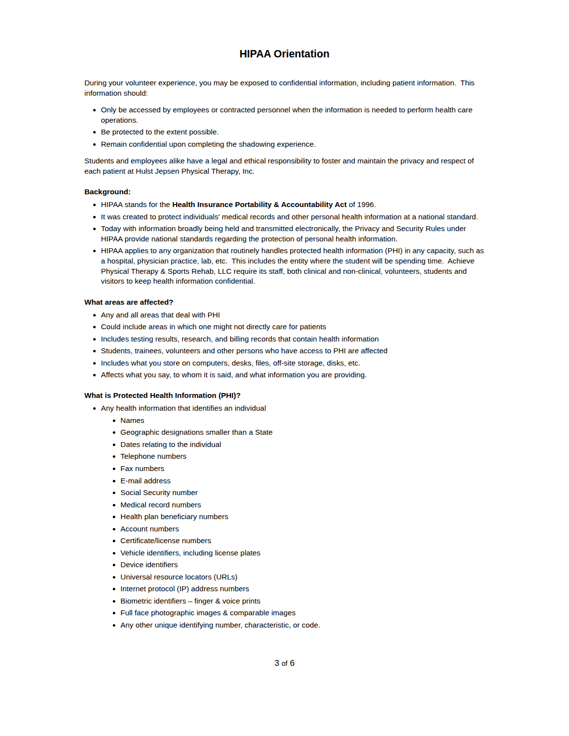HIPAA Orientation
During your volunteer experience, you may be exposed to confidential information, including patient information. This information should:
Only be accessed by employees or contracted personnel when the information is needed to perform health care operations.
Be protected to the extent possible.
Remain confidential upon completing the shadowing experience.
Students and employees alike have a legal and ethical responsibility to foster and maintain the privacy and respect of each patient at Hulst Jepsen Physical Therapy, Inc.
Background:
HIPAA stands for the Health Insurance Portability & Accountability Act of 1996.
It was created to protect individuals' medical records and other personal health information at a national standard.
Today with information broadly being held and transmitted electronically, the Privacy and Security Rules under HIPAA provide national standards regarding the protection of personal health information.
HIPAA applies to any organization that routinely handles protected health information (PHI) in any capacity, such as a hospital, physician practice, lab, etc. This includes the entity where the student will be spending time. Achieve Physical Therapy & Sports Rehab, LLC require its staff, both clinical and non-clinical, volunteers, students and visitors to keep health information confidential.
What areas are affected?
Any and all areas that deal with PHI
Could include areas in which one might not directly care for patients
Includes testing results, research, and billing records that contain health information
Students, trainees, volunteers and other persons who have access to PHI are affected
Includes what you store on computers, desks, files, off-site storage, disks, etc.
Affects what you say, to whom it is said, and what information you are providing.
What is Protected Health Information (PHI)?
Any health information that identifies an individual
Names
Geographic designations smaller than a State
Dates relating to the individual
Telephone numbers
Fax numbers
E-mail address
Social Security number
Medical record numbers
Health plan beneficiary numbers
Account numbers
Certificate/license numbers
Vehicle identifiers, including license plates
Device identifiers
Universal resource locators (URLs)
Internet protocol (IP) address numbers
Biometric identifiers – finger & voice prints
Full face photographic images & comparable images
Any other unique identifying number, characteristic, or code.
3 of 6